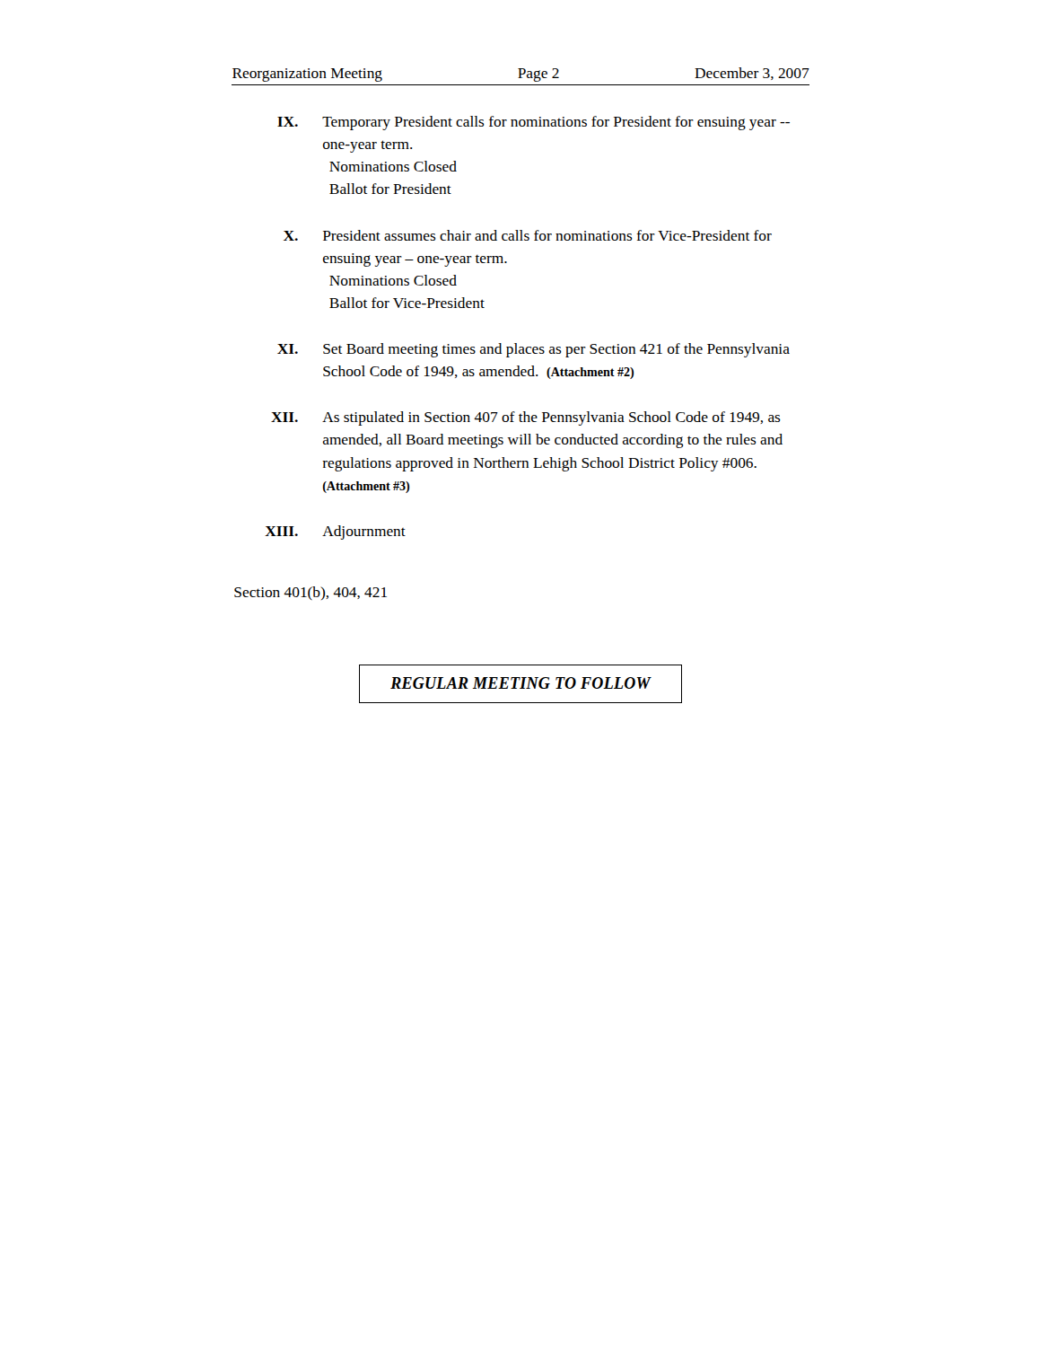Reorganization Meeting Page 2 December 3, 2007
IX. Temporary President calls for nominations for President for ensuing year -- one-year term. Nominations Closed Ballot for President
X. President assumes chair and calls for nominations for Vice-President for ensuing year – one-year term. Nominations Closed Ballot for Vice-President
XI. Set Board meeting times and places as per Section 421 of the Pennsylvania School Code of 1949, as amended. (Attachment #2)
XII. As stipulated in Section 407 of the Pennsylvania School Code of 1949, as amended, all Board meetings will be conducted according to the rules and regulations approved in Northern Lehigh School District Policy #006. (Attachment #3)
XIII. Adjournment
Section 401(b), 404, 421
REGULAR MEETING TO FOLLOW